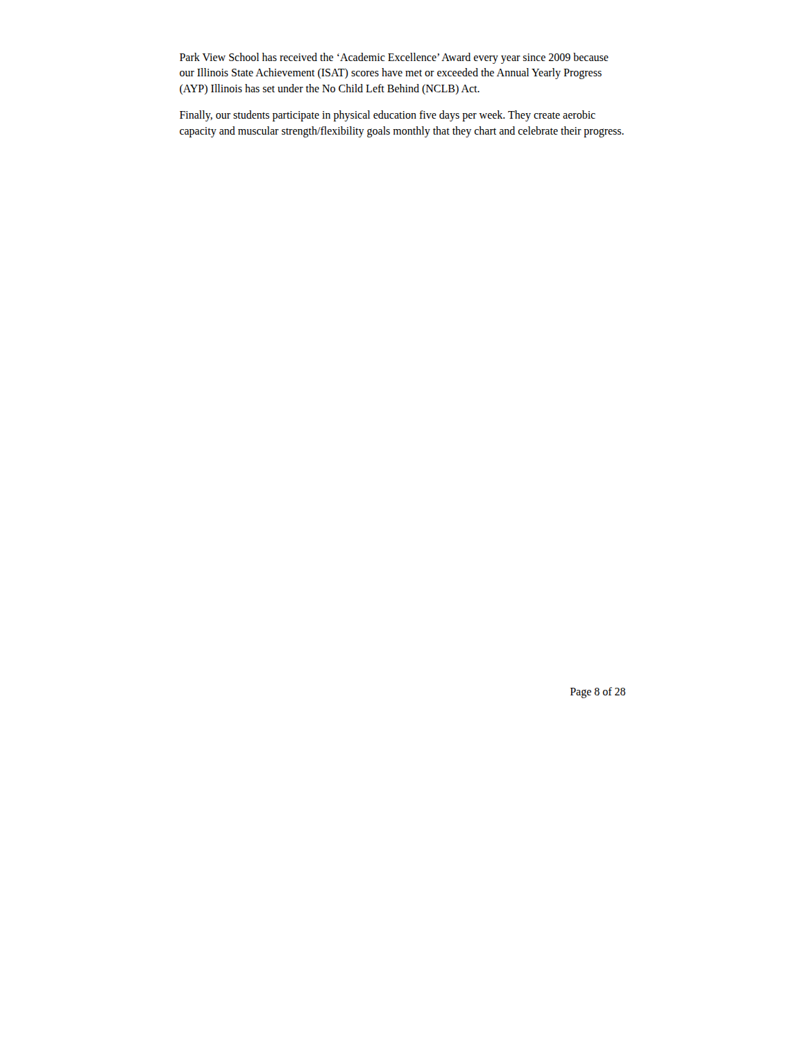Park View School has received the ‘Academic Excellence’ Award every year since 2009 because our Illinois State Achievement (ISAT) scores have met or exceeded the Annual Yearly Progress (AYP) Illinois has set under the No Child Left Behind (NCLB) Act.
Finally, our students participate in physical education five days per week. They create aerobic capacity and muscular strength/flexibility goals monthly that they chart and celebrate their progress.
Page 8 of 28